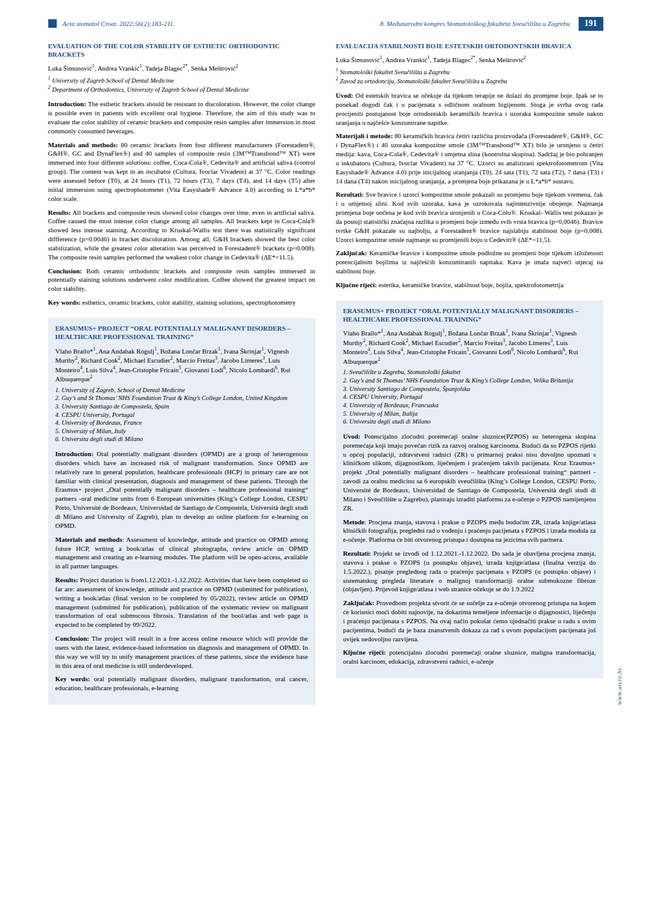Acta stomatol Croat. 2022;56(2):183-211.
8. Međunarodni kongres Stomatološkog fakulteta Sveučilišta u Zagrebu
191
EVALUATION OF THE COLOR STABILITY OF ESTHETIC ORTHODONTIC BRACKETS
Luka Šimunović1, Andrea Vrankić1, Tadeja Blagec2*, Senka Meštrović2
1 University of Zagreb School of Dental Medicine
2 Department of Orthodontics, University of Zagreb School of Dental Medicine
Introduction: The esthetic brackets should be resistant to discoloration. However, the color change is possible even in patients with excellent oral hygiene. Therefore, the aim of this study was to evaluate the color stability of ceramic brackets and composite resin samples after immersion in most commonly consumed beverages.
Materials and methods: 80 ceramic brackets from four different manufacturers (Forestadent®, G&H®, GC and DynaFlex®) and 40 samples of composite resin (3M™Transbond™ XT) were immersed into four different solutions: coffee, Coca-Cola®, Cedevita® and artificial saliva (control group). The content was kept in an incubator (Cultura, Ivoclar Vivadent) at 37 °C. Color readings were assessed before (T0), at 24 hours (T1), 72 hours (T3), 7 days (T4), and 14 days (T5) after initial immersion using spectrophotometer (Vita Easyshade® Advance 4.0) according to L*a*b* color scale.
Results: All brackets and composite resin showed color changes over time, even in artificial saliva. Coffee caused the most intense color change among all samples. All brackets kept in Coca-Cola® showed less intense staining. According to Kruskal-Wallis test there was statistically significant diffference (p=0.0046) in bracket discoloration. Among all, G&H brackets showed the best color stabilization, while the greatest color alteration was perceived in Forestadent® brackets (p=0.008). The composite resin samples performed the weakest color change in Cedevita® (ΔE*=11.5).
Conclusion: Both ceramic orthodontic brackets and composite resin samples immersed in potentially staining solutions underwent color modification. Coffee showed the greatest impact on color stability.
Key words: esthetics, ceramic brackets, color stability, staining solutions, spectrophotometry
ERASUMUS+ PROJECT “ORAL POTENTIALLY MALIGNANT DISORDERS – HEALTHCARE PROFESSIONAL TRAINING”
Vlaho Brailo*1, Ana Andabak Rogulj1, Božana Lončar Brzak1, Ivana Škrinjar1, Vignesh Murthy2, Richard Cook2, Michael Escudier2, Marcio Freitas3, Jacobo Limeres3, Luis Monteiro4, Luis Silva4, Jean-Cristophe Fricain5, Giovanni Lodi6, Nicolo Lombardi6, Rui Albuquerque2
1. University of Zagreb, School of Dental Medicine
2. Guy’s and St Thomas’ NHS Foundation Trust & King’s College London, United Kingdom
3. University Santiago de Compostela, Spain
4. CESPU University, Portugal
4. University of Bordeaux, France
5. University of Milan, Italy
6. Universita degli studi di Milano
Introduction: Oral potentially malignant disorders (OPMD) are a group of heterogenous disorders which have an increased risk of malignant transformation. Since OPMD are relatively rare in general population, healthcare professionals (HCP) in primary care are not familiar with clinical presentation, diagnosis and management of these patients. Through the Erasmus+ project „Oral potentially malignant disorders – healthcare professional training“ partners -oral medicine units from 6 European universities (King’s College London, CESPU Porto, Université de Bordeaux, Universidad de Santiago de Compostela, Università degli studi di Milano and University of Zagreb), plan to develop an online platform for e-learning on OPMD.
Materials and methods: Assessment of knowledge, attitude and practice on OPMD among future HCP, writing a book/atlas of clinical photographs, review article on OPMD management and creating an e-learning modules. The platform will be open-access, available in all partner languages.
Results: Project duration is from1.12.2021.-1.12.2022. Activities that have been completed so far are: assessment of knowledge, attitude and practice on OPMD (submitted for publication), writing a book/atlas (final version to be completed by 05/2022), review article on OPMD management (submitted for publication), publication of the systematic review on malignant transformation of oral submucous fibrosis. Translation of the bool/atlas and web page is expected to be completed by 09/2022.
Conclusion: The project will result in a free access online resource which will provide the users with the latest, evidence-based information on diagnosis and management of OPMD. In this way we will try to unify management practices of these patients, since the evidence base in this area of oral medicine is still underdeveloped.
Key words: oral potentially malignant disorders, malignant transformation, oral cancer, education, healthcare professionals, e-learning
EVALUACIJA STABILNOSTI BOJE ESTETSKIH ORTODONTSKIH BRAVICA
Luka Šimunović1, Andrea Vrankić1, Tadeja Blagec2*, Senka Meštrović2
1 Stomatološki fakultet Sveučilišta u Zagrebu
2 Zavod za ortodonciju, Stomatološki fakultet Sveučilišta u Zagrebu
Uvod: Od estetskih bravica se očekuje da tijekom terapije ne dolazi do promjene boje. Ipak se to ponekad dogodi čak i u pacijenata s odličnom oralnom higijenom. Stoga je svrha ovog rada procijeniti postojanost boje ortodontskih keramičkih bravica i uzoraka kompozitne smole nakon uranjanja u najčešće konzumirane napitke.
Materijali i metode: 80 keramičkih bravica četiri različita proizvođača (Forestadent®, G&H®, GC i DynaFlex®) i 40 uzoraka kompozitne smole (3M™Transbond™ XT) bilo je uronjeno u četiri medija: kava, Coca-Cola®, Cedevita® i umjetna slina (kontrolna skupina). Sadržaj je bio pohranjen u inkubatoru (Cultura, Ivoclar Vivadent) na 37 °C. Uzorci su analizirani spektrofotometrom (Vita Easyshade® Advance 4.0) prije inicijalnog uranjanja (T0), 24 sata (T1), 72 sata (T2), 7 dana (T3) i 14 dana (T4) nakon inicijalnog uranjanja, a promjena boje prikazana je u L*a*b* sustavu.
Rezultati: Sve bravice i uzorci kompozitne smole pokazali su promjenu boje tijekom vremena, čak i u umjetnoj slini. Kod svih uzoraka, kava je uzrokovala najintenzivnije obojenje. Najmanja promjena boje uočena je kod svih bravica uronjenih u Coca-Colu®. Kruskal- Wallis test pokazao je da postoji statistički značajna razlika u promjeni boje između svih vrsta bravica (p=0,0046). Bravice tvrtke G&H pokazale su najbolju, a Forestadent® bravice najslabiju stabilnost boje (p=0,008). Uzorci kompozitne smole najmanje su promijenili boju u Cedeviti® (ΔE*=11,5).
Zaključak: Keramičke bravice i kompozitne smole podložne su promjeni boje tijekom izloženosti potencijalnim bojilima iz najčešćih konzumiranih napitaka. Kava je imala najveći utjecaj na stabilnost boje.
Ključne riječi: estetika, keramičke bravice, stabilnost boje, bojila, spektrofotometrija
ERASUMUS+ PROJEKT “ORAL POTENTIALLY MALIGNANT DISORDERS – HEALTHCARE PROFESSIONAL TRAINING”
Vlaho Brailo*1, Ana Andabak Rogulj1, Božana Lončar Brzak1, Ivana Škrinjar1, Vignesh Murthy2, Richard Cook2, Michael Escudier2, Marcio Freitas3, Jacobo Limeres3, Luis Monteiro4, Luis Silva4, Jean-Cristophe Fricain5, Giovanni Lodi6, Nicolo Lombardi6, Rui Albuquerque2
1. Sveučilište u Zagrebu, Stomatološki fakultet
2. Guy’s and St Thomas’ NHS Foundation Trust & King’s College London, Velika Britanija
3. University Santiago de Compostela, Španjolska
4. CESPU University, Portugal
4. University of Bordeaux, Francuska
5. University of Milan, Italija
6. Universita degli studi di Milano
Uvod: Potencijalno zloćudni poremećaji oralne sluznice(PZPOS) su heterogena skupina poremećaja koji imaju povećan rizik za razvoj oralnog karcinoma. Budući da su PZPOS rijetki u općoj populaciji, zdravstveni radnici (ZR) u primarnoj praksi nisu dovoljno upoznati s kliničkom slikom, dijagnostikom, liječenjem i praćenjem takvih pacijenata. Kroz Erasmus+ projekt „Oral potentially malignant disorders – healthcare professional training“ partneri -zavodi za oralnu medicinu sa 6 europskih sveučilišta (King’s College London, CESPU Porto, Université de Bordeaux, Universidad de Santiago de Compostela, Università degli studi di Milano i Sveučilište u Zagrebu), planiraju izraditi platformu za e-učenje o PZPOS namijenjenu ZR.
Metode: Procjena znanja, stavova i prakse o PZOPS među budućim ZR, izrada knjige/atlasa kliničkih fotografija, pregledni rad o vođenju i praćenju pacijenata s PZPOS i izrada modula za e-učenje. Platforma će biti otvorenog pristupa i dostupna na jezicima svih partnera.
Rezultati: Projekt se izvodi od 1.12.2021.-1.12.2022. Do sada je obavljena procjena znanja, stavova i prakse o PZOPS (u postupku objave), izrada knjige/atlasa (finalna verzija do 1.5.2022.), pisanje preglednog rada o praćenju pacijenata s PZOPS (u postupku objave) i sistematskog pregleda literature o malignoj transformaciji oralne submukozne fibroze (objavljen). Prijevod knjige/atlasa i web stranice očekuje se do 1.9.2022
Zaključak: Provedbom projekta stvorit će se sučelje za e-učenje otvorenog pristupa na kojem će korisnici moći dobiti najnovije, na dokazima temeljene informacije o dijagnostici, liječenju i praćenju pacijenata s PZPOS. Na ovaj način pokušat ćemo ujednačiti prakse u radu s ovim pacijentima, budući da je baza znanstvenih dokaza za rad s ovom populacijom pacijenata još uvijek nedovoljno razvijena.
Ključne riječi: potencijalno zloćudni poremećaji oralne sluznice, maligna transformacija, oralni karcinom, edukacija, zdravstveni radnici, e-učenje
www.ascro.hr